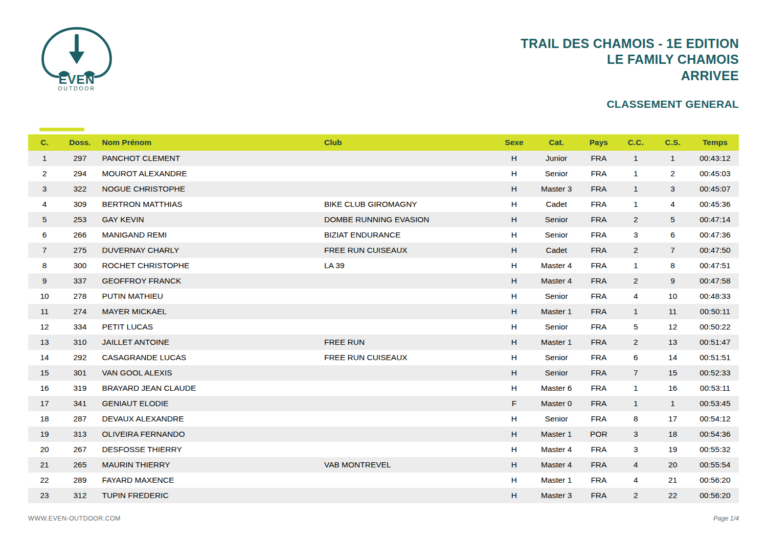EVEN OUTDOOR
TRAIL DES CHAMOIS - 1E EDITION
LE FAMILY CHAMOIS
ARRIVEE
CLASSEMENT GENERAL
| C. | Doss. | Nom Prénom | Club | Sexe | Cat. | Pays | C.C. | C.S. | Temps |
| --- | --- | --- | --- | --- | --- | --- | --- | --- | --- |
| 1 | 297 | PANCHOT CLEMENT | | H | Junior | FRA | 1 | 1 | 00:43:12 |
| 2 | 294 | MOUROT ALEXANDRE | | H | Senior | FRA | 1 | 2 | 00:45:03 |
| 3 | 322 | NOGUE CHRISTOPHE | | H | Master 3 | FRA | 1 | 3 | 00:45:07 |
| 4 | 309 | BERTRON MATTHIAS | BIKE CLUB GIROMAGNY | H | Cadet | FRA | 1 | 4 | 00:45:36 |
| 5 | 253 | GAY KEVIN | DOMBE RUNNING EVASION | H | Senior | FRA | 2 | 5 | 00:47:14 |
| 6 | 266 | MANIGAND REMI | BIZIAT ENDURANCE | H | Senior | FRA | 3 | 6 | 00:47:36 |
| 7 | 275 | DUVERNAY CHARLY | FREE RUN CUISEAUX | H | Cadet | FRA | 2 | 7 | 00:47:50 |
| 8 | 300 | ROCHET CHRISTOPHE | LA 39 | H | Master 4 | FRA | 1 | 8 | 00:47:51 |
| 9 | 337 | GEOFFROY FRANCK | | H | Master 4 | FRA | 2 | 9 | 00:47:58 |
| 10 | 278 | PUTIN MATHIEU | | H | Senior | FRA | 4 | 10 | 00:48:33 |
| 11 | 274 | MAYER MICKAEL | | H | Master 1 | FRA | 1 | 11 | 00:50:11 |
| 12 | 334 | PETIT LUCAS | | H | Senior | FRA | 5 | 12 | 00:50:22 |
| 13 | 310 | JAILLET ANTOINE | FREE RUN | H | Master 1 | FRA | 2 | 13 | 00:51:47 |
| 14 | 292 | CASAGRANDE LUCAS | FREE RUN CUISEAUX | H | Senior | FRA | 6 | 14 | 00:51:51 |
| 15 | 301 | VAN GOOL ALEXIS | | H | Senior | FRA | 7 | 15 | 00:52:33 |
| 16 | 319 | BRAYARD JEAN CLAUDE | | H | Master 6 | FRA | 1 | 16 | 00:53:11 |
| 17 | 341 | GENIAUT ELODIE | | F | Master 0 | FRA | 1 | 1 | 00:53:45 |
| 18 | 287 | DEVAUX ALEXANDRE | | H | Senior | FRA | 8 | 17 | 00:54:12 |
| 19 | 313 | OLIVEIRA FERNANDO | | H | Master 1 | POR | 3 | 18 | 00:54:36 |
| 20 | 267 | DESFOSSE THIERRY | | H | Master 4 | FRA | 3 | 19 | 00:55:32 |
| 21 | 265 | MAURIN THIERRY | VAB MONTREVEL | H | Master 4 | FRA | 4 | 20 | 00:55:54 |
| 22 | 289 | FAYARD MAXENCE | | H | Master 1 | FRA | 4 | 21 | 00:56:20 |
| 23 | 312 | TUPIN FREDERIC | | H | Master 3 | FRA | 2 | 22 | 00:56:20 |
WWW.EVEN-OUTDOOR.COM
Page 1/4